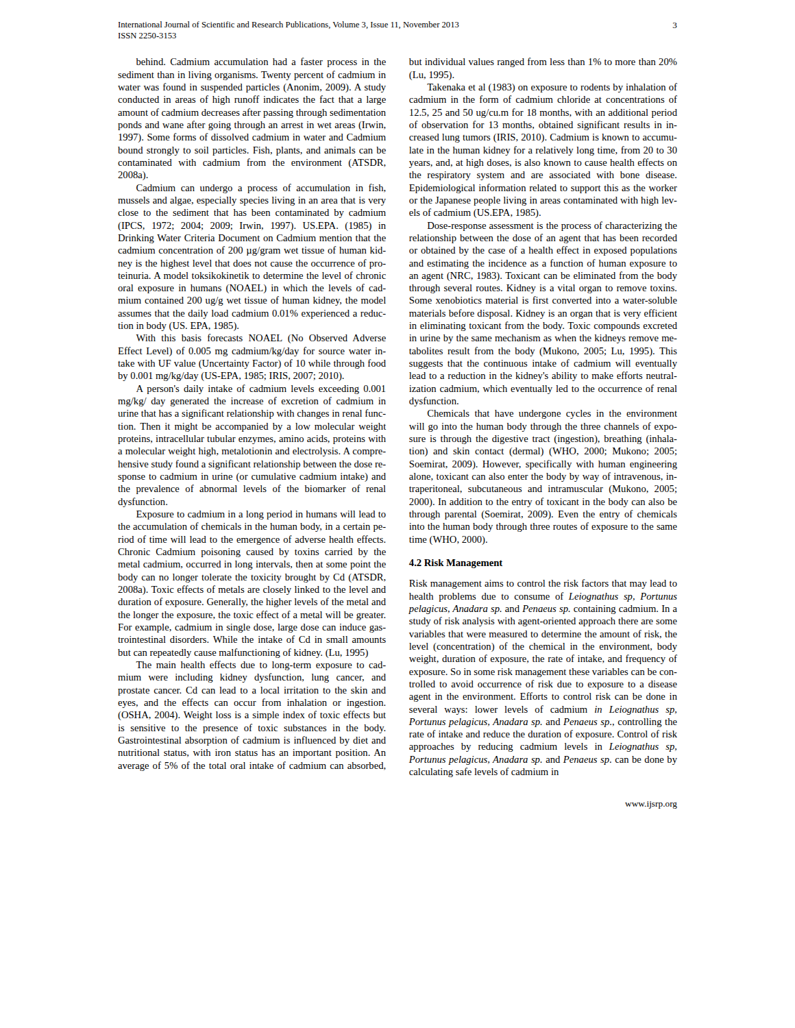International Journal of Scientific and Research Publications, Volume 3, Issue 11, November 2013
ISSN 2250-3153
3
behind. Cadmium accumulation had a faster process in the sediment than in living organisms. Twenty percent of cadmium in water was found in suspended particles (Anonim, 2009). A study conducted in areas of high runoff indicates the fact that a large amount of cadmium decreases after passing through sedimentation ponds and wane after going through an arrest in wet areas (Irwin, 1997). Some forms of dissolved cadmium in water and Cadmium bound strongly to soil particles. Fish, plants, and animals can be contaminated with cadmium from the environment (ATSDR, 2008a).
Cadmium can undergo a process of accumulation in fish, mussels and algae, especially species living in an area that is very close to the sediment that has been contaminated by cadmium (IPCS, 1972; 2004; 2009; Irwin, 1997). US.EPA. (1985) in Drinking Water Criteria Document on Cadmium mention that the cadmium concentration of 200 µg/gram wet tissue of human kidney is the highest level that does not cause the occurrence of proteinuria. A model toksikokinetik to determine the level of chronic oral exposure in humans (NOAEL) in which the levels of cadmium contained 200 ug/g wet tissue of human kidney, the model assumes that the daily load cadmium 0.01% experienced a reduction in body (US. EPA, 1985).
With this basis forecasts NOAEL (No Observed Adverse Effect Level) of 0.005 mg cadmium/kg/day for source water intake with UF value (Uncertainty Factor) of 10 while through food by 0.001 mg/kg/day (US-EPA, 1985; IRIS, 2007; 2010).
A person's daily intake of cadmium levels exceeding 0.001 mg/kg/ day generated the increase of excretion of cadmium in urine that has a significant relationship with changes in renal function. Then it might be accompanied by a low molecular weight proteins, intracellular tubular enzymes, amino acids, proteins with a molecular weight high, metalotionin and electrolysis. A comprehensive study found a significant relationship between the dose response to cadmium in urine (or cumulative cadmium intake) and the prevalence of abnormal levels of the biomarker of renal dysfunction.
Exposure to cadmium in a long period in humans will lead to the accumulation of chemicals in the human body, in a certain period of time will lead to the emergence of adverse health effects. Chronic Cadmium poisoning caused by toxins carried by the metal cadmium, occurred in long intervals, then at some point the body can no longer tolerate the toxicity brought by Cd (ATSDR, 2008a). Toxic effects of metals are closely linked to the level and duration of exposure. Generally, the higher levels of the metal and the longer the exposure, the toxic effect of a metal will be greater. For example, cadmium in single dose, large dose can induce gastrointestinal disorders. While the intake of Cd in small amounts but can repeatedly cause malfunctioning of kidney. (Lu, 1995)
The main health effects due to long-term exposure to cadmium were including kidney dysfunction, lung cancer, and prostate cancer. Cd can lead to a local irritation to the skin and eyes, and the effects can occur from inhalation or ingestion. (OSHA, 2004). Weight loss is a simple index of toxic effects but is sensitive to the presence of toxic substances in the body. Gastrointestinal absorption of cadmium is influenced by diet and nutritional status, with iron status has an important position. An average of 5% of the total oral intake of cadmium can absorbed, but individual values ranged from less than 1% to more than 20% (Lu, 1995).
Takenaka et al (1983) on exposure to rodents by inhalation of cadmium in the form of cadmium chloride at concentrations of 12.5, 25 and 50 ug/cu.m for 18 months, with an additional period of observation for 13 months, obtained significant results in increased lung tumors (IRIS, 2010). Cadmium is known to accumulate in the human kidney for a relatively long time, from 20 to 30 years, and, at high doses, is also known to cause health effects on the respiratory system and are associated with bone disease. Epidemiological information related to support this as the worker or the Japanese people living in areas contaminated with high levels of cadmium (US.EPA, 1985).
Dose-response assessment is the process of characterizing the relationship between the dose of an agent that has been recorded or obtained by the case of a health effect in exposed populations and estimating the incidence as a function of human exposure to an agent (NRC, 1983). Toxicant can be eliminated from the body through several routes. Kidney is a vital organ to remove toxins. Some xenobiotics material is first converted into a water-soluble materials before disposal. Kidney is an organ that is very efficient in eliminating toxicant from the body. Toxic compounds excreted in urine by the same mechanism as when the kidneys remove metabolites result from the body (Mukono, 2005; Lu, 1995). This suggests that the continuous intake of cadmium will eventually lead to a reduction in the kidney's ability to make efforts neutralization cadmium, which eventually led to the occurrence of renal dysfunction.
Chemicals that have undergone cycles in the environment will go into the human body through the three channels of exposure is through the digestive tract (ingestion), breathing (inhalation) and skin contact (dermal) (WHO, 2000; Mukono; 2005; Soemirat, 2009). However, specifically with human engineering alone, toxicant can also enter the body by way of intravenous, intraperitoneal, subcutaneous and intramuscular (Mukono, 2005; 2000). In addition to the entry of toxicant in the body can also be through parental (Soemirat, 2009). Even the entry of chemicals into the human body through three routes of exposure to the same time (WHO, 2000).
4.2 Risk Management
Risk management aims to control the risk factors that may lead to health problems due to consume of Leiognathus sp, Portunus pelagicus, Anadara sp. and Penaeus sp. containing cadmium. In a study of risk analysis with agent-oriented approach there are some variables that were measured to determine the amount of risk, the level (concentration) of the chemical in the environment, body weight, duration of exposure, the rate of intake, and frequency of exposure. So in some risk management these variables can be controlled to avoid occurrence of risk due to exposure to a disease agent in the environment. Efforts to control risk can be done in several ways: lower levels of cadmium in Leiognathus sp, Portunus pelagicus, Anadara sp. and Penaeus sp., controlling the rate of intake and reduce the duration of exposure. Control of risk approaches by reducing cadmium levels in Leiognathus sp, Portunus pelagicus, Anadara sp. and Penaeus sp. can be done by calculating safe levels of cadmium in
www.ijsrp.org